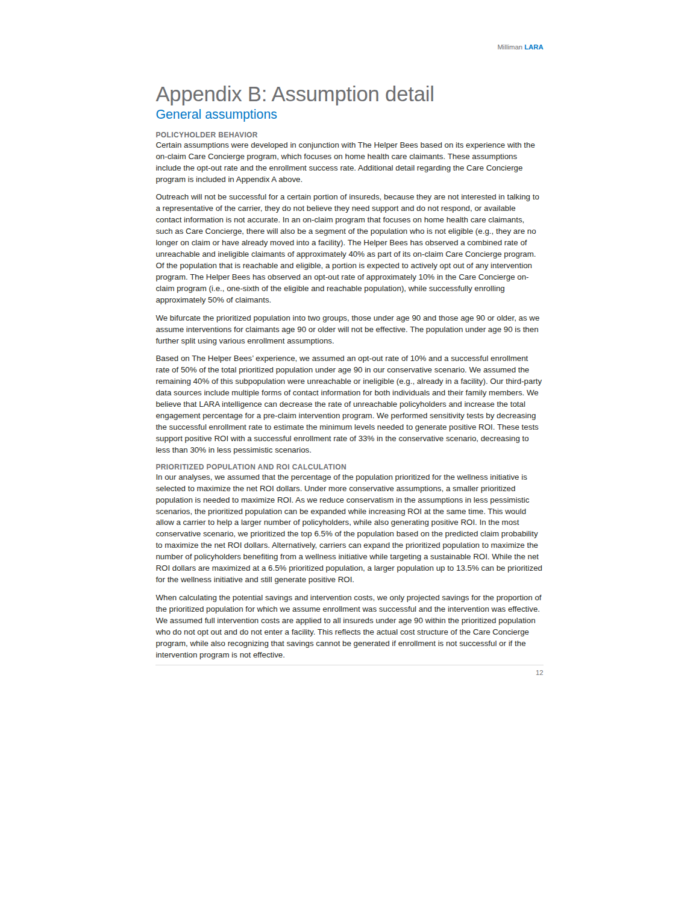Milliman LARA
Appendix B: Assumption detail
General assumptions
POLICYHOLDER BEHAVIOR
Certain assumptions were developed in conjunction with The Helper Bees based on its experience with the on-claim Care Concierge program, which focuses on home health care claimants. These assumptions include the opt-out rate and the enrollment success rate. Additional detail regarding the Care Concierge program is included in Appendix A above.
Outreach will not be successful for a certain portion of insureds, because they are not interested in talking to a representative of the carrier, they do not believe they need support and do not respond, or available contact information is not accurate. In an on-claim program that focuses on home health care claimants, such as Care Concierge, there will also be a segment of the population who is not eligible (e.g., they are no longer on claim or have already moved into a facility). The Helper Bees has observed a combined rate of unreachable and ineligible claimants of approximately 40% as part of its on-claim Care Concierge program. Of the population that is reachable and eligible, a portion is expected to actively opt out of any intervention program. The Helper Bees has observed an opt-out rate of approximately 10% in the Care Concierge on-claim program (i.e., one-sixth of the eligible and reachable population), while successfully enrolling approximately 50% of claimants.
We bifurcate the prioritized population into two groups, those under age 90 and those age 90 or older, as we assume interventions for claimants age 90 or older will not be effective. The population under age 90 is then further split using various enrollment assumptions.
Based on The Helper Bees’ experience, we assumed an opt-out rate of 10% and a successful enrollment rate of 50% of the total prioritized population under age 90 in our conservative scenario. We assumed the remaining 40% of this subpopulation were unreachable or ineligible (e.g., already in a facility). Our third-party data sources include multiple forms of contact information for both individuals and their family members. We believe that LARA intelligence can decrease the rate of unreachable policyholders and increase the total engagement percentage for a pre-claim intervention program. We performed sensitivity tests by decreasing the successful enrollment rate to estimate the minimum levels needed to generate positive ROI. These tests support positive ROI with a successful enrollment rate of 33% in the conservative scenario, decreasing to less than 30% in less pessimistic scenarios.
PRIORITIZED POPULATION AND ROI CALCULATION
In our analyses, we assumed that the percentage of the population prioritized for the wellness initiative is selected to maximize the net ROI dollars. Under more conservative assumptions, a smaller prioritized population is needed to maximize ROI. As we reduce conservatism in the assumptions in less pessimistic scenarios, the prioritized population can be expanded while increasing ROI at the same time. This would allow a carrier to help a larger number of policyholders, while also generating positive ROI. In the most conservative scenario, we prioritized the top 6.5% of the population based on the predicted claim probability to maximize the net ROI dollars. Alternatively, carriers can expand the prioritized population to maximize the number of policyholders benefiting from a wellness initiative while targeting a sustainable ROI. While the net ROI dollars are maximized at a 6.5% prioritized population, a larger population up to 13.5% can be prioritized for the wellness initiative and still generate positive ROI.
When calculating the potential savings and intervention costs, we only projected savings for the proportion of the prioritized population for which we assume enrollment was successful and the intervention was effective. We assumed full intervention costs are applied to all insureds under age 90 within the prioritized population who do not opt out and do not enter a facility. This reflects the actual cost structure of the Care Concierge program, while also recognizing that savings cannot be generated if enrollment is not successful or if the intervention program is not effective.
12